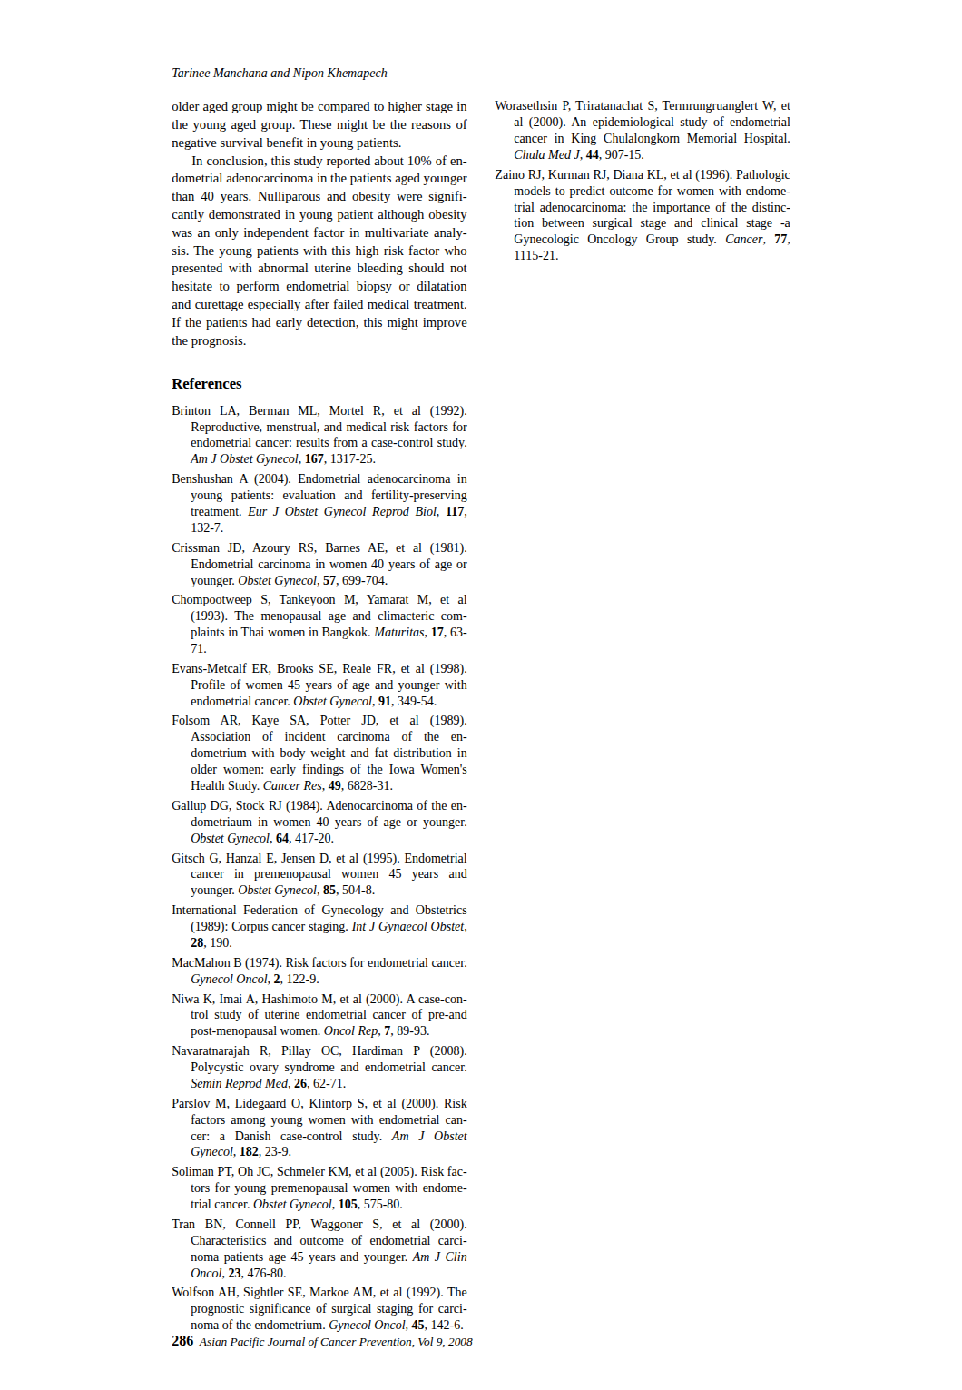Tarinee Manchana and Nipon Khemapech
older aged group might be compared to higher stage in the young aged group. These might be the reasons of negative survival benefit in young patients.
In conclusion, this study reported about 10% of endometrial adenocarcinoma in the patients aged younger than 40 years. Nulliparous and obesity were significantly demonstrated in young patient although obesity was an only independent factor in multivariate analysis. The young patients with this high risk factor who presented with abnormal uterine bleeding should not hesitate to perform endometrial biopsy or dilatation and curettage especially after failed medical treatment. If the patients had early detection, this might improve the prognosis.
References
Brinton LA, Berman ML, Mortel R, et al (1992). Reproductive, menstrual, and medical risk factors for endometrial cancer: results from a case-control study. Am J Obstet Gynecol, 167, 1317-25.
Benshushan A (2004). Endometrial adenocarcinoma in young patients: evaluation and fertility-preserving treatment. Eur J Obstet Gynecol Reprod Biol, 117, 132-7.
Crissman JD, Azoury RS, Barnes AE, et al (1981). Endometrial carcinoma in women 40 years of age or younger. Obstet Gynecol, 57, 699-704.
Chompootweep S, Tankeyoon M, Yamarat M, et al (1993). The menopausal age and climacteric complaints in Thai women in Bangkok. Maturitas, 17, 63-71.
Evans-Metcalf ER, Brooks SE, Reale FR, et al (1998). Profile of women 45 years of age and younger with endometrial cancer. Obstet Gynecol, 91, 349-54.
Folsom AR, Kaye SA, Potter JD, et al (1989). Association of incident carcinoma of the endometrium with body weight and fat distribution in older women: early findings of the Iowa Women's Health Study. Cancer Res, 49, 6828-31.
Gallup DG, Stock RJ (1984). Adenocarcinoma of the endometriaum in women 40 years of age or younger. Obstet Gynecol, 64, 417-20.
Gitsch G, Hanzal E, Jensen D, et al (1995). Endometrial cancer in premenopausal women 45 years and younger. Obstet Gynecol, 85, 504-8.
International Federation of Gynecology and Obstetrics (1989): Corpus cancer staging. Int J Gynaecol Obstet, 28, 190.
MacMahon B (1974). Risk factors for endometrial cancer. Gynecol Oncol, 2, 122-9.
Niwa K, Imai A, Hashimoto M, et al (2000). A case-control study of uterine endometrial cancer of pre-and post-menopausal women. Oncol Rep, 7, 89-93.
Navaratnarajah R, Pillay OC, Hardiman P (2008). Polycystic ovary syndrome and endometrial cancer. Semin Reprod Med, 26, 62-71.
Parslov M, Lidegaard O, Klintorp S, et al (2000). Risk factors among young women with endometrial cancer: a Danish case-control study. Am J Obstet Gynecol, 182, 23-9.
Soliman PT, Oh JC, Schmeler KM, et al (2005). Risk factors for young premenopausal women with endometrial cancer. Obstet Gynecol, 105, 575-80.
Tran BN, Connell PP, Waggoner S, et al (2000). Characteristics and outcome of endometrial carcinoma patients age 45 years and younger. Am J Clin Oncol, 23, 476-80.
Wolfson AH, Sightler SE, Markoe AM, et al (1992). The prognostic significance of surgical staging for carcinoma of the endometrium. Gynecol Oncol, 45, 142-6.
Worasethsin P, Triratanachat S, Termrungruanglert W, et al (2000). An epidemiological study of endometrial cancer in King Chulalongkorn Memorial Hospital. Chula Med J, 44, 907-15.
Zaino RJ, Kurman RJ, Diana KL, et al (1996). Pathologic models to predict outcome for women with endometrial adenocarcinoma: the importance of the distinction between surgical stage and clinical stage -a Gynecologic Oncology Group study. Cancer, 77, 1115-21.
286 Asian Pacific Journal of Cancer Prevention, Vol 9, 2008